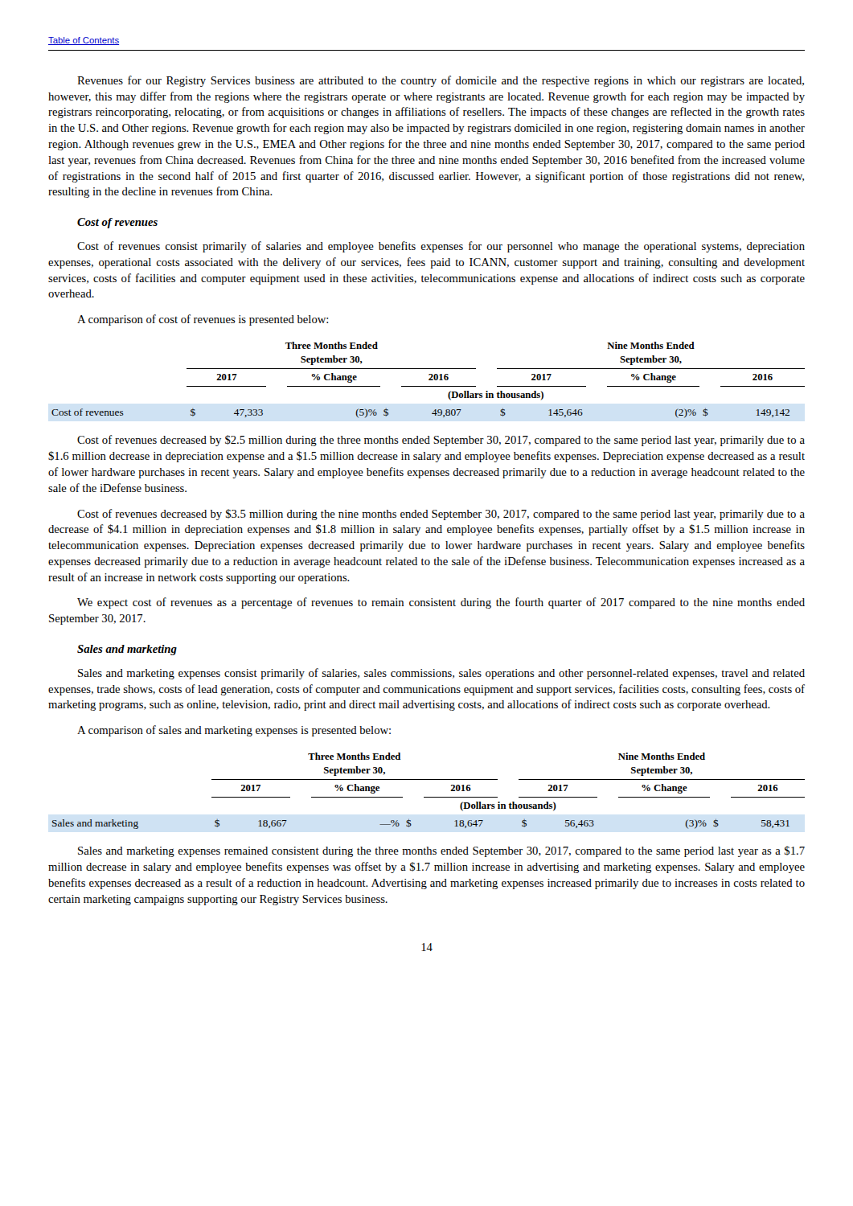Table of Contents
Revenues for our Registry Services business are attributed to the country of domicile and the respective regions in which our registrars are located, however, this may differ from the regions where the registrars operate or where registrants are located. Revenue growth for each region may be impacted by registrars reincorporating, relocating, or from acquisitions or changes in affiliations of resellers. The impacts of these changes are reflected in the growth rates in the U.S. and Other regions. Revenue growth for each region may also be impacted by registrars domiciled in one region, registering domain names in another region. Although revenues grew in the U.S., EMEA and Other regions for the three and nine months ended September 30, 2017, compared to the same period last year, revenues from China decreased. Revenues from China for the three and nine months ended September 30, 2016 benefited from the increased volume of registrations in the second half of 2015 and first quarter of 2016, discussed earlier. However, a significant portion of those registrations did not renew, resulting in the decline in revenues from China.
Cost of revenues
Cost of revenues consist primarily of salaries and employee benefits expenses for our personnel who manage the operational systems, depreciation expenses, operational costs associated with the delivery of our services, fees paid to ICANN, customer support and training, consulting and development services, costs of facilities and computer equipment used in these activities, telecommunications expense and allocations of indirect costs such as corporate overhead.
A comparison of cost of revenues is presented below:
| | Three Months Ended September 30, | | Nine Months Ended September 30, |
| | 2017 | | % Change | | 2016 | | 2017 | | % Change | | 2016 |
| | (Dollars in thousands) |
| Cost of revenues | $ | 47,333 | | (5)% | $ | 49,807 | | | $ | 145,646 | | (2)% | $ | 149,142 | |
Cost of revenues decreased by $2.5 million during the three months ended September 30, 2017, compared to the same period last year, primarily due to a $1.6 million decrease in depreciation expense and a $1.5 million decrease in salary and employee benefits expenses. Depreciation expense decreased as a result of lower hardware purchases in recent years. Salary and employee benefits expenses decreased primarily due to a reduction in average headcount related to the sale of the iDefense business.
Cost of revenues decreased by $3.5 million during the nine months ended September 30, 2017, compared to the same period last year, primarily due to a decrease of $4.1 million in depreciation expenses and $1.8 million in salary and employee benefits expenses, partially offset by a $1.5 million increase in telecommunication expenses. Depreciation expenses decreased primarily due to lower hardware purchases in recent years. Salary and employee benefits expenses decreased primarily due to a reduction in average headcount related to the sale of the iDefense business. Telecommunication expenses increased as a result of an increase in network costs supporting our operations.
We expect cost of revenues as a percentage of revenues to remain consistent during the fourth quarter of 2017 compared to the nine months ended September 30, 2017.
Sales and marketing
Sales and marketing expenses consist primarily of salaries, sales commissions, sales operations and other personnel-related expenses, travel and related expenses, trade shows, costs of lead generation, costs of computer and communications equipment and support services, facilities costs, consulting fees, costs of marketing programs, such as online, television, radio, print and direct mail advertising costs, and allocations of indirect costs such as corporate overhead.
A comparison of sales and marketing expenses is presented below:
| | Three Months Ended September 30, | | Nine Months Ended September 30, |
| | 2017 | | % Change | | 2016 | | 2017 | | % Change | | 2016 |
| | (Dollars in thousands) |
| Sales and marketing | $ | 18,667 | | —% | $ | 18,647 | | | $ | 56,463 | | (3)% | $ | 58,431 | |
Sales and marketing expenses remained consistent during the three months ended September 30, 2017, compared to the same period last year as a $1.7 million decrease in salary and employee benefits expenses was offset by a $1.7 million increase in advertising and marketing expenses. Salary and employee benefits expenses decreased as a result of a reduction in headcount. Advertising and marketing expenses increased primarily due to increases in costs related to certain marketing campaigns supporting our Registry Services business.
14